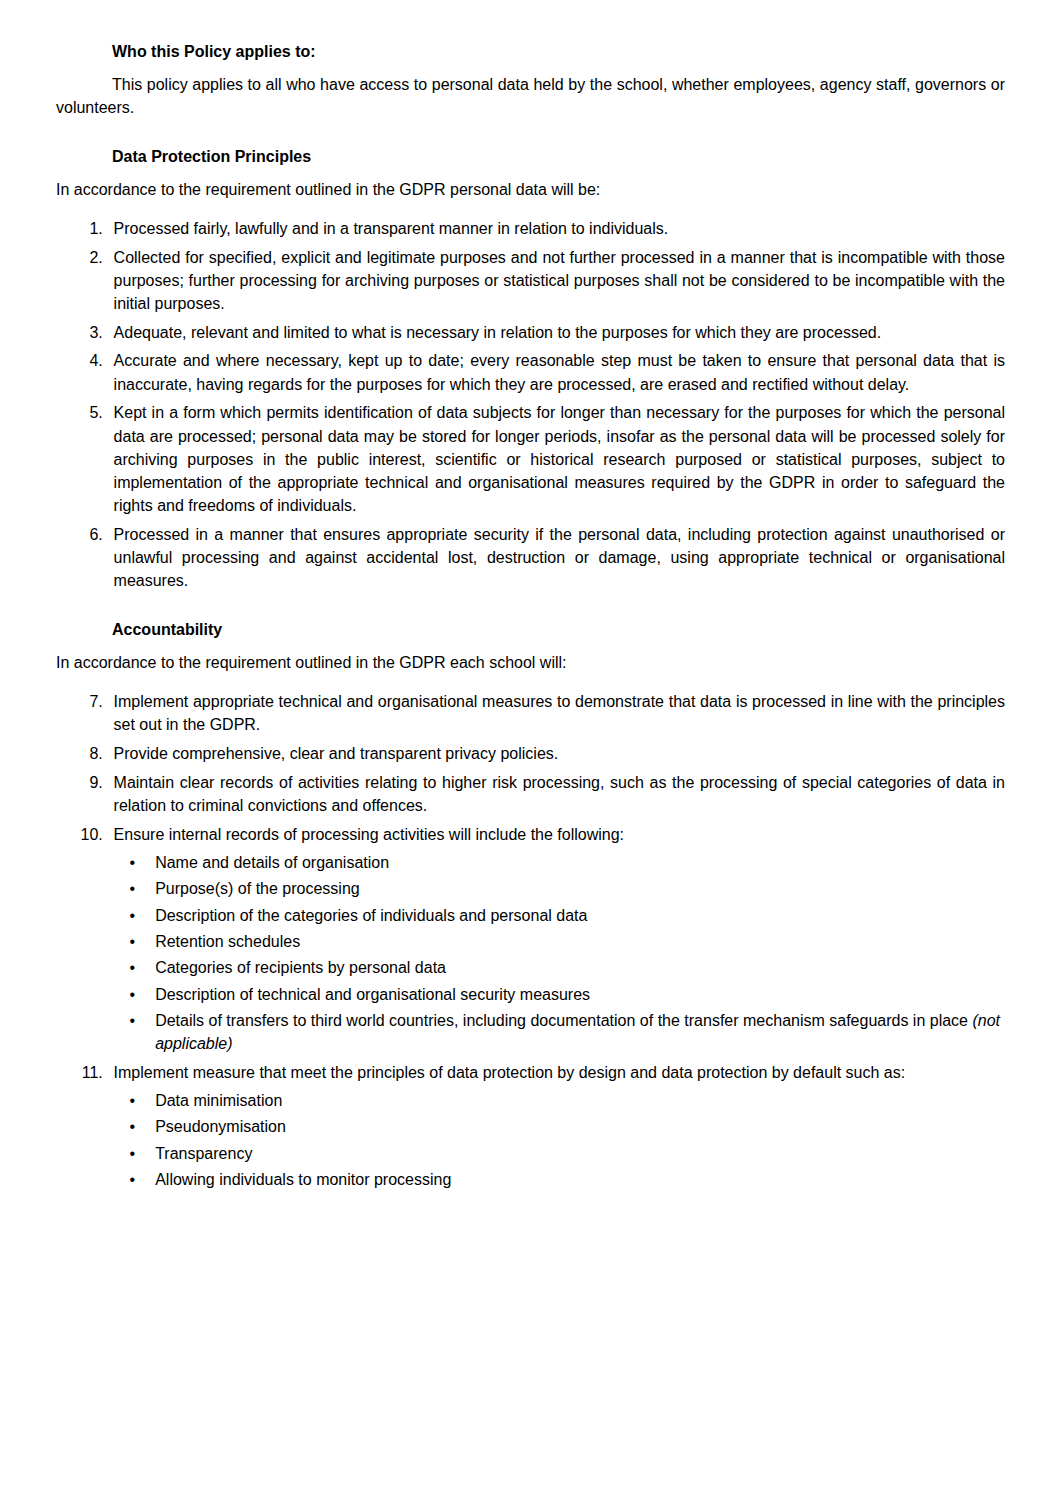Who this Policy applies to:
This policy applies to all who have access to personal data held by the school, whether employees, agency staff, governors or volunteers.
Data Protection Principles
In accordance to the requirement outlined in the GDPR personal data will be:
Processed fairly, lawfully and in a transparent manner in relation to individuals.
Collected for specified, explicit and legitimate purposes and not further processed in a manner that is incompatible with those purposes; further processing for archiving purposes or statistical purposes shall not be considered to be incompatible with the initial purposes.
Adequate, relevant and limited to what is necessary in relation to the purposes for which they are processed.
Accurate and where necessary, kept up to date; every reasonable step must be taken to ensure that personal data that is inaccurate, having regards for the purposes for which they are processed, are erased and rectified without delay.
Kept in a form which permits identification of data subjects for longer than necessary for the purposes for which the personal data are processed; personal data may be stored for longer periods, insofar as the personal data will be processed solely for archiving purposes in the public interest, scientific or historical research purposed or statistical purposes, subject to implementation of the appropriate technical and organisational measures required by the GDPR in order to safeguard the rights and freedoms of individuals.
Processed in a manner that ensures appropriate security if the personal data, including protection against unauthorised or unlawful processing and against accidental lost, destruction or damage, using appropriate technical or organisational measures.
Accountability
In accordance to the requirement outlined in the GDPR each school will:
Implement appropriate technical and organisational measures to demonstrate that data is processed in line with the principles set out in the GDPR.
Provide comprehensive, clear and transparent privacy policies.
Maintain clear records of activities relating to higher risk processing, such as the processing of special categories of data in relation to criminal convictions and offences.
Ensure internal records of processing activities will include the following:
Name and details of organisation
Purpose(s) of the processing
Description of the categories of individuals and personal data
Retention schedules
Categories of recipients by personal data
Description of technical and organisational security measures
Details of transfers to third world countries, including documentation of the transfer mechanism safeguards in place (not applicable)
Implement measure that meet the principles of data protection by design and data protection by default such as:
Data minimisation
Pseudonymisation
Transparency
Allowing individuals to monitor processing